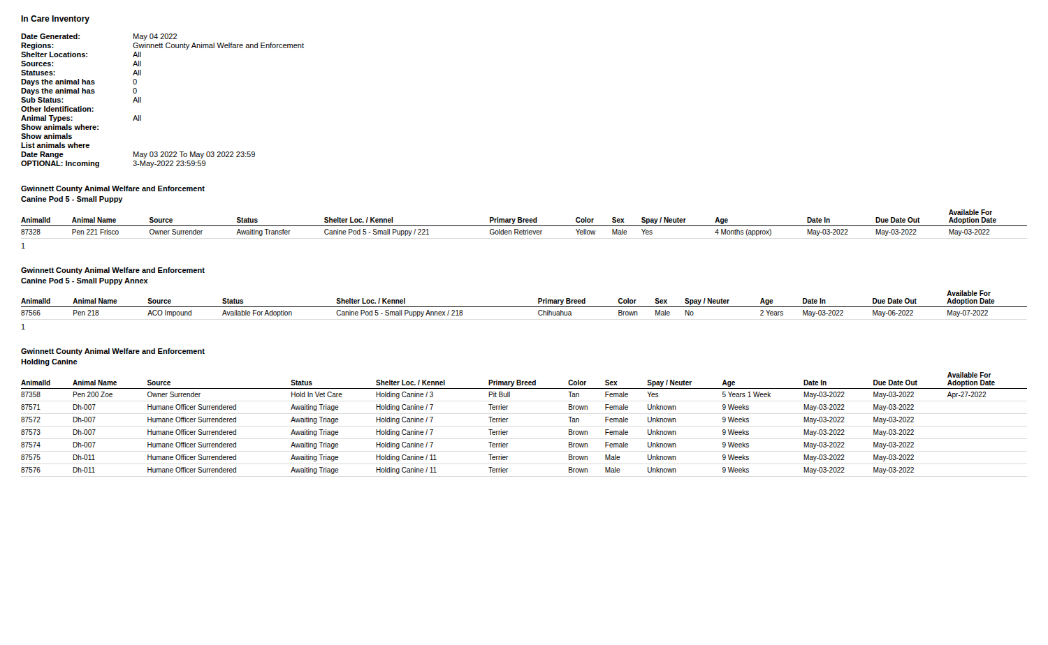In Care Inventory
| Date Generated: | May 04 2022 |
| Regions: | Gwinnett County Animal Welfare and Enforcement |
| Shelter Locations: | All |
| Sources: | All |
| Statuses: | All |
| Days the animal has | 0 |
| Days the animal has | 0 |
| Sub Status: | All |
| Other Identification: | |
| Animal Types: | All |
| Show animals where: | |
| Show animals | |
| List animals where | |
| Date Range | May 03 2022 To May 03 2022 23:59 |
| OPTIONAL: Incoming | 3-May-2022 23:59:59 |
Gwinnett County Animal Welfare and Enforcement
Canine Pod 5 - Small Puppy
| AnimalId | Animal Name | Source | Status | Shelter Loc. / Kennel | Primary Breed | Color | Sex | Spay / Neuter | Age | Date In | Due Date Out | Available For Adoption Date |
| --- | --- | --- | --- | --- | --- | --- | --- | --- | --- | --- | --- | --- |
| 87328 | Pen 221 Frisco | Owner Surrender | Awaiting Transfer | Canine Pod 5 - Small Puppy / 221 | Golden Retriever | Yellow | Male | Yes | 4 Months (approx) | May-03-2022 | May-03-2022 | May-03-2022 |
1
Gwinnett County Animal Welfare and Enforcement
Canine Pod 5 - Small Puppy Annex
| AnimalId | Animal Name | Source | Status | Shelter Loc. / Kennel | Primary Breed | Color | Sex | Spay / Neuter | Age | Date In | Due Date Out | Available For Adoption Date |
| --- | --- | --- | --- | --- | --- | --- | --- | --- | --- | --- | --- | --- |
| 87566 | Pen 218 | ACO Impound | Available For Adoption | Canine Pod 5 - Small Puppy Annex / 218 | Chihuahua | Brown | Male | No | 2 Years | May-03-2022 | May-06-2022 | May-07-2022 |
1
Gwinnett County Animal Welfare and Enforcement
Holding Canine
| AnimalId | Animal Name | Source | Status | Shelter Loc. / Kennel | Primary Breed | Color | Sex | Spay / Neuter | Age | Date In | Due Date Out | Available For Adoption Date |
| --- | --- | --- | --- | --- | --- | --- | --- | --- | --- | --- | --- | --- |
| 87358 | Pen 200 Zoe | Owner Surrender | Hold In Vet Care | Holding Canine / 3 | Pit Bull | Tan | Female | Yes | 5 Years 1 Week | May-03-2022 | May-03-2022 | Apr-27-2022 |
| 87571 | Dh-007 | Humane Officer Surrendered | Awaiting Triage | Holding Canine / 7 | Terrier | Brown | Female | Unknown | 9 Weeks | May-03-2022 | May-03-2022 | |
| 87572 | Dh-007 | Humane Officer Surrendered | Awaiting Triage | Holding Canine / 7 | Terrier | Tan | Female | Unknown | 9 Weeks | May-03-2022 | May-03-2022 | |
| 87573 | Dh-007 | Humane Officer Surrendered | Awaiting Triage | Holding Canine / 7 | Terrier | Brown | Female | Unknown | 9 Weeks | May-03-2022 | May-03-2022 | |
| 87574 | Dh-007 | Humane Officer Surrendered | Awaiting Triage | Holding Canine / 7 | Terrier | Brown | Female | Unknown | 9 Weeks | May-03-2022 | May-03-2022 | |
| 87575 | Dh-011 | Humane Officer Surrendered | Awaiting Triage | Holding Canine / 11 | Terrier | Brown | Male | Unknown | 9 Weeks | May-03-2022 | May-03-2022 | |
| 87576 | Dh-011 | Humane Officer Surrendered | Awaiting Triage | Holding Canine / 11 | Terrier | Brown | Male | Unknown | 9 Weeks | May-03-2022 | May-03-2022 | |